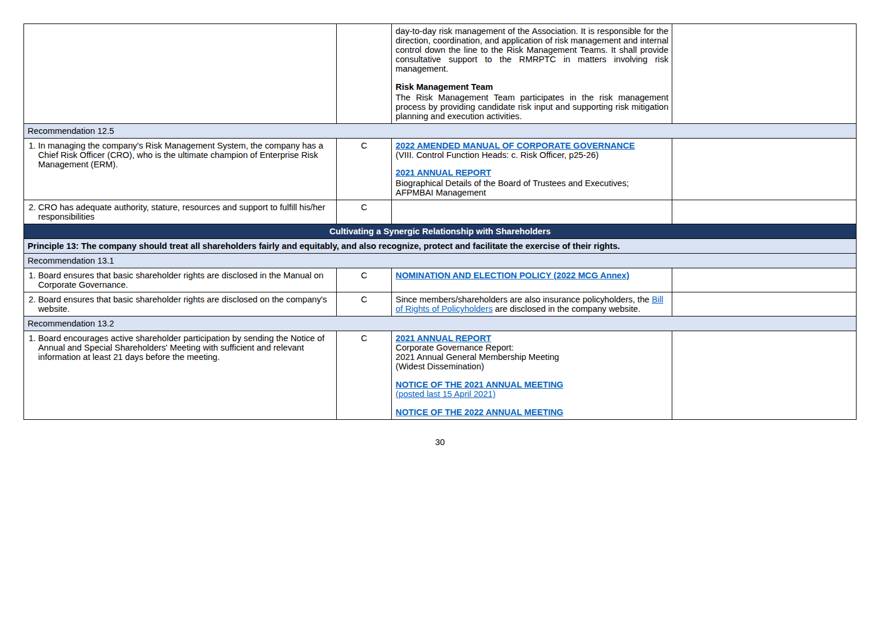| | | day-to-day risk management of the Association. It is responsible for the direction, coordination, and application of risk management and internal control down the line to the Risk Management Teams. It shall provide consultative support to the RMRPTC in matters involving risk management. Risk Management Team The Risk Management Team participates in the risk management process by providing candidate risk input and supporting risk mitigation planning and execution activities. | |
| Recommendation 12.5 |
| In managing the company's Risk Management System, the company has a Chief Risk Officer (CRO), who is the ultimate champion of Enterprise Risk Management (ERM). | C | 2022 AMENDED MANUAL OF CORPORATE GOVERNANCE (VIII. Control Function Heads: c. Risk Officer, p25-26) 2021 ANNUAL REPORT Biographical Details of the Board of Trustees and Executives; AFPMBAI Management | |
| CRO has adequate authority, stature, resources and support to fulfill his/her responsibilities | C | | |
| Cultivating a Synergic Relationship with Shareholders |
| Principle 13: The company should treat all shareholders fairly and equitably, and also recognize, protect and facilitate the exercise of their rights. |
| Recommendation 13.1 |
| Board ensures that basic shareholder rights are disclosed in the Manual on Corporate Governance. | C | NOMINATION AND ELECTION POLICY (2022 MCG Annex) | |
| Board ensures that basic shareholder rights are disclosed on the company's website. | C | Since members/shareholders are also insurance policyholders, the Bill of Rights of Policyholders are disclosed in the company website. | |
| Recommendation 13.2 |
| Board encourages active shareholder participation by sending the Notice of Annual and Special Shareholders' Meeting with sufficient and relevant information at least 21 days before the meeting. | C | 2021 ANNUAL REPORT Corporate Governance Report: 2021 Annual General Membership Meeting (Widest Dissemination) NOTICE OF THE 2021 ANNUAL MEETING (posted last 15 April 2021) NOTICE OF THE 2022 ANNUAL MEETING | |
30